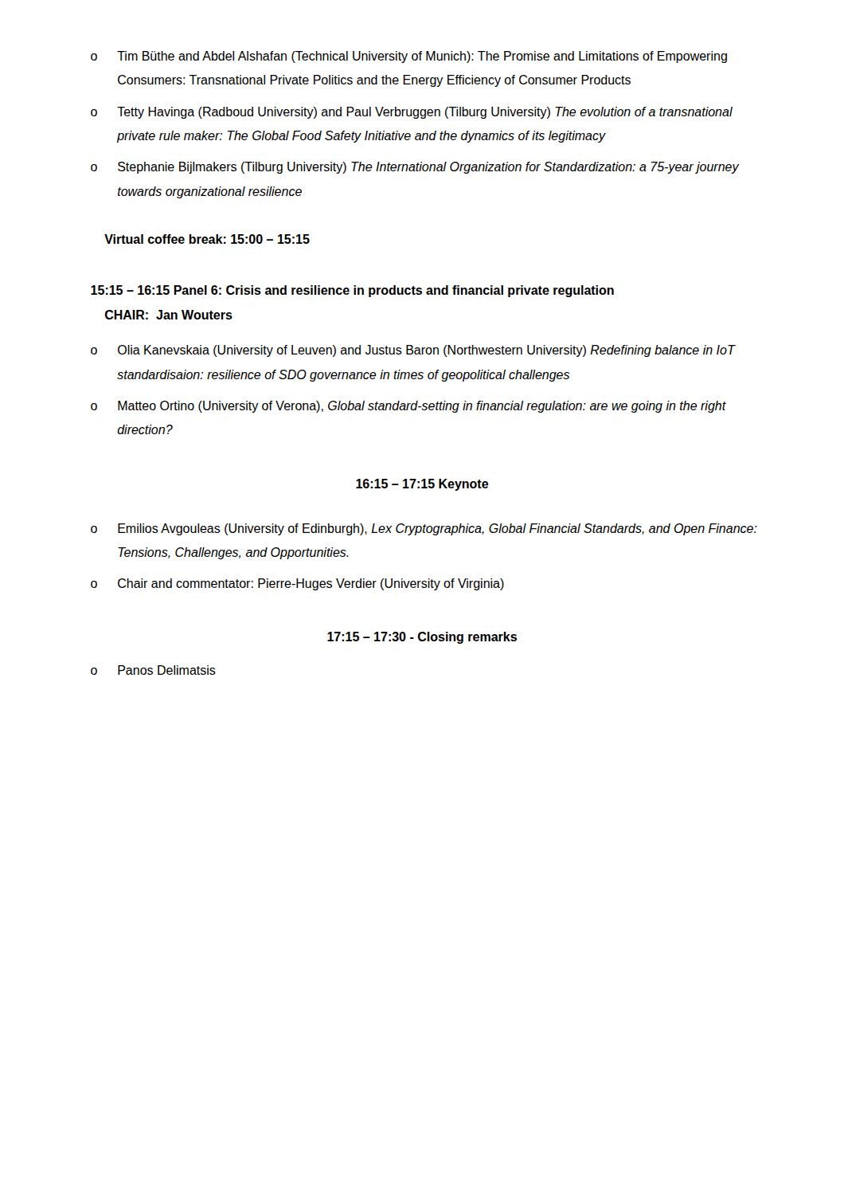Tim Büthe and Abdel Alshafan (Technical University of Munich): The Promise and Limitations of Empowering Consumers: Transnational Private Politics and the Energy Efficiency of Consumer Products
Tetty Havinga (Radboud University) and Paul Verbruggen (Tilburg University) The evolution of a transnational private rule maker: The Global Food Safety Initiative and the dynamics of its legitimacy
Stephanie Bijlmakers (Tilburg University) The International Organization for Standardization: a 75-year journey towards organizational resilience
Virtual coffee break: 15:00 – 15:15
15:15 – 16:15 Panel 6: Crisis and resilience in products and financial private regulation CHAIR: Jan Wouters
Olia Kanevskaia (University of Leuven) and Justus Baron (Northwestern University) Redefining balance in IoT standardisaion: resilience of SDO governance in times of geopolitical challenges
Matteo Ortino (University of Verona), Global standard-setting in financial regulation: are we going in the right direction?
16:15 – 17:15 Keynote
Emilios Avgouleas (University of Edinburgh), Lex Cryptographica, Global Financial Standards, and Open Finance: Tensions, Challenges, and Opportunities.
Chair and commentator: Pierre-Huges Verdier (University of Virginia)
17:15 – 17:30 - Closing remarks
Panos Delimatsis